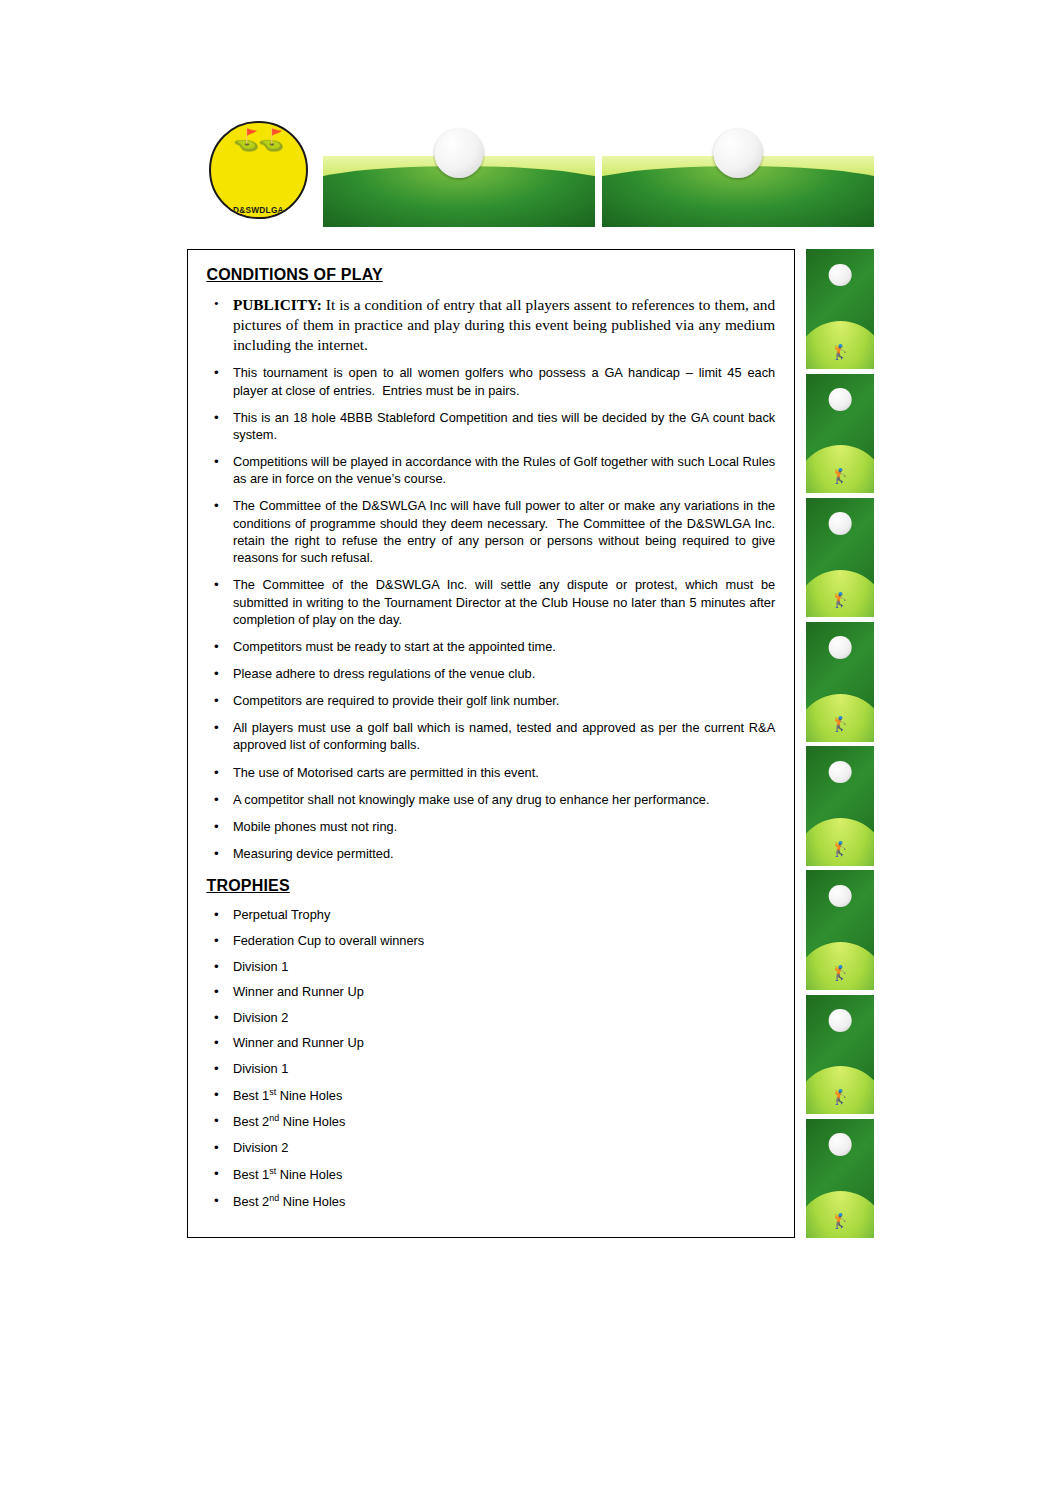⛳⛳
D&SWDLGA
inc
CONDITIONS OF PLAY
PUBLICITY: It is a condition of entry that all players assent to references to them, and pictures of them in practice and play during this event being published via any medium including the internet.
This tournament is open to all women golfers who possess a GA handicap – limit 45 each player at close of entries. Entries must be in pairs.
This is an 18 hole 4BBB Stableford Competition and ties will be decided by the GA count back system.
Competitions will be played in accordance with the Rules of Golf together with such Local Rules as are in force on the venue’s course.
The Committee of the D&SWLGA Inc will have full power to alter or make any variations in the conditions of programme should they deem necessary. The Committee of the D&SWLGA Inc. retain the right to refuse the entry of any person or persons without being required to give reasons for such refusal.
The Committee of the D&SWLGA Inc. will settle any dispute or protest, which must be submitted in writing to the Tournament Director at the Club House no later than 5 minutes after completion of play on the day.
Competitors must be ready to start at the appointed time.
Please adhere to dress regulations of the venue club.
Competitors are required to provide their golf link number.
All players must use a golf ball which is named, tested and approved as per the current R&A approved list of conforming balls.
The use of Motorised carts are permitted in this event.
A competitor shall not knowingly make use of any drug to enhance her performance.
Mobile phones must not ring.
Measuring device permitted.
TROPHIES
Perpetual Trophy
Federation Cup to overall winners
Division 1
Winner and Runner Up
Division 2
Winner and Runner Up
Division 1
Best 1st Nine Holes
Best 2nd Nine Holes
Division 2
Best 1st Nine Holes
Best 2nd Nine Holes
🏌
🏌
🏌
🏌
🏌
🏌
🏌
🏌